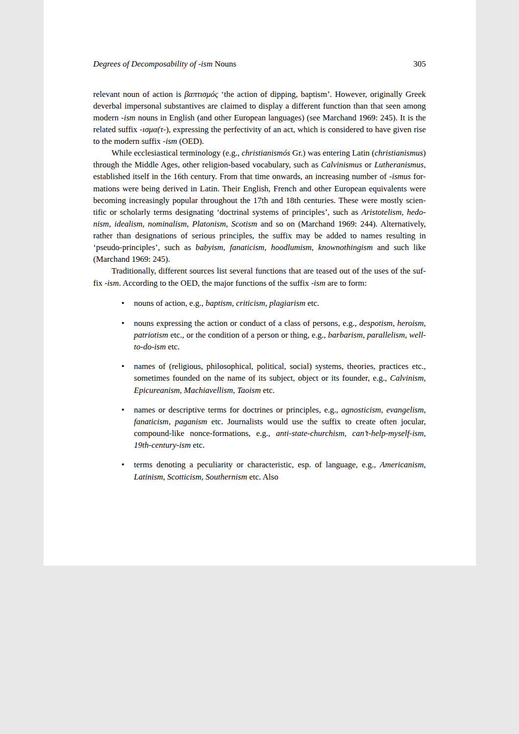Degrees of Decomposability of -ism Nouns 305
relevant noun of action is βαπτισμός ‘the action of dipping, baptism’. However, originally Greek deverbal impersonal substantives are claimed to display a different function than that seen among modern -ism nouns in English (and other European languages) (see Marchand 1969: 245). It is the related suffix -ισμα(τ-), expressing the perfectivity of an act, which is considered to have given rise to the modern suffix -ism (OED).
While ecclesiastical terminology (e.g., christianismós Gr.) was entering Latin (christianismus) through the Middle Ages, other religion-based vocabulary, such as Calvinismus or Lutheranismus, established itself in the 16th century. From that time onwards, an increasing number of -ismus formations were being derived in Latin. Their English, French and other European equivalents were becoming increasingly popular throughout the 17th and 18th centuries. These were mostly scientific or scholarly terms designating ‘doctrinal systems of principles’, such as Aristotelism, hedonism, idealism, nominalism, Platonism, Scotism and so on (Marchand 1969: 244). Alternatively, rather than designations of serious principles, the suffix may be added to names resulting in ‘pseudo-principles’, such as babyism, fanaticism, hoodlumism, knownothingism and such like (Marchand 1969: 245).
Traditionally, different sources list several functions that are teased out of the uses of the suffix -ism. According to the OED, the major functions of the suffix -ism are to form:
nouns of action, e.g., baptism, criticism, plagiarism etc.
nouns expressing the action or conduct of a class of persons, e.g., despotism, heroism, patriotism etc., or the condition of a person or thing, e.g., barbarism, parallelism, well-to-do-ism etc.
names of (religious, philosophical, political, social) systems, theories, practices etc., sometimes founded on the name of its subject, object or its founder, e.g., Calvinism, Epicureanism, Machiavellism, Taoism etc.
names or descriptive terms for doctrines or principles, e.g., agnosticism, evangelism, fanaticism, paganism etc. Journalists would use the suffix to create often jocular, compound-like nonce-formations, e.g., anti-state-churchism, can’t-help-myself-ism, 19th-century-ism etc.
terms denoting a peculiarity or characteristic, esp. of language, e.g., Americanism, Latinism, Scotticism, Southernism etc. Also